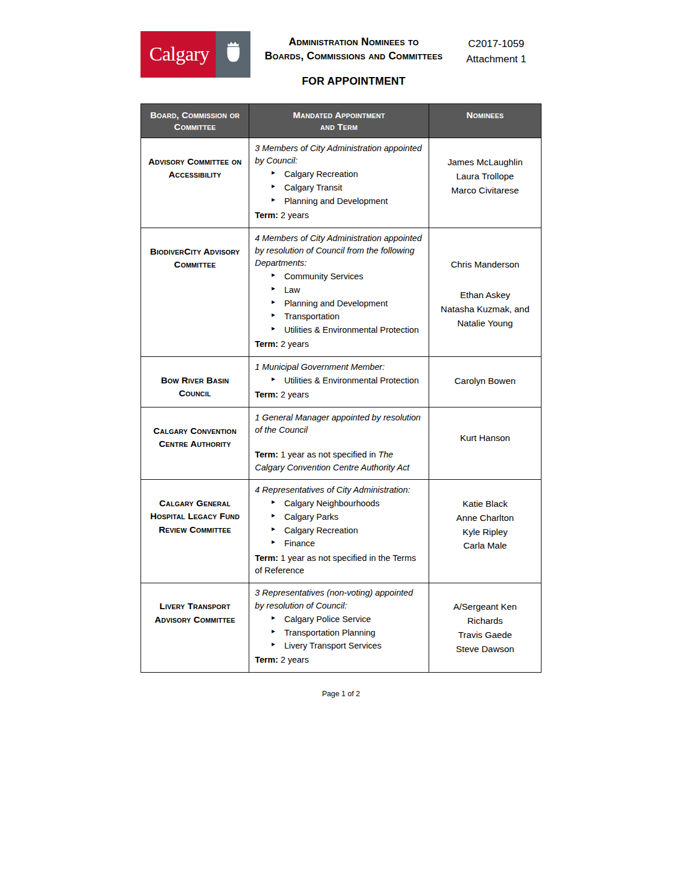Calgary
Administration Nominees to
Boards, Commissions and Committees
FOR APPOINTMENT
C2017-1059
Attachment 1
| Board, Commission or Committee | Mandated Appointment and Term | Nominees |
| --- | --- | --- |
| Advisory Committee on Accessibility | 3 Members of City Administration appointed by Council: Calgary Recreation Calgary Transit Planning and Development Term: 2 years | James McLaughlin Laura Trollope Marco Civitarese |
| BiodiverCity Advisory Committee | 4 Members of City Administration appointed by resolution of Council from the following Departments: Community Services Law Planning and Development Transportation Utilities & Environmental Protection Term: 2 years | Chris Manderson Ethan Askey Natasha Kuzmak, and Natalie Young |
| Bow River Basin Council | 1 Municipal Government Member: Utilities & Environmental Protection Term: 2 years | Carolyn Bowen |
| Calgary Convention Centre Authority | 1 General Manager appointed by resolution of the Council Term: 1 year as not specified in The Calgary Convention Centre Authority Act | Kurt Hanson |
| Calgary General Hospital Legacy Fund Review Committee | 4 Representatives of City Administration: Calgary Neighbourhoods Calgary Parks Calgary Recreation Finance Term: 1 year as not specified in the Terms of Reference | Katie Black Anne Charlton Kyle Ripley Carla Male |
| Livery Transport Advisory Committee | 3 Representatives (non-voting) appointed by resolution of Council: Calgary Police Service Transportation Planning Livery Transport Services Term: 2 years | A/Sergeant Ken Richards Travis Gaede Steve Dawson |
Page 1 of 2